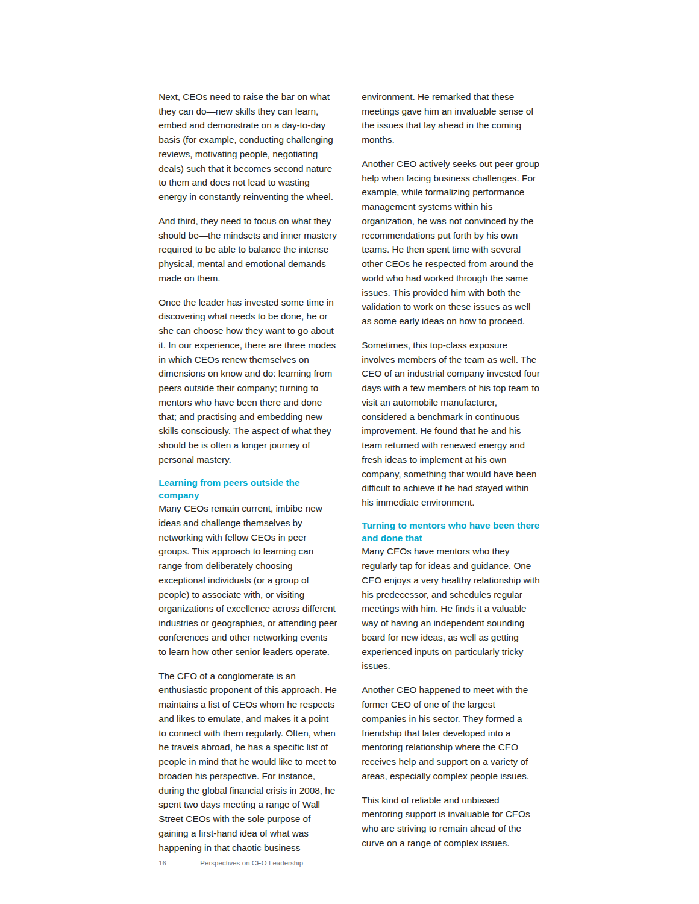Next, CEOs need to raise the bar on what they can do—new skills they can learn, embed and demonstrate on a day-to-day basis (for example, conducting challenging reviews, motivating people, negotiating deals) such that it becomes second nature to them and does not lead to wasting energy in constantly reinventing the wheel.
And third, they need to focus on what they should be—the mindsets and inner mastery required to be able to balance the intense physical, mental and emotional demands made on them.
Once the leader has invested some time in discovering what needs to be done, he or she can choose how they want to go about it. In our experience, there are three modes in which CEOs renew themselves on dimensions on know and do: learning from peers outside their company; turning to mentors who have been there and done that; and practising and embedding new skills consciously. The aspect of what they should be is often a longer journey of personal mastery.
Learning from peers outside the company
Many CEOs remain current, imbibe new ideas and challenge themselves by networking with fellow CEOs in peer groups. This approach to learning can range from deliberately choosing exceptional individuals (or a group of people) to associate with, or visiting organizations of excellence across different industries or geographies, or attending peer conferences and other networking events to learn how other senior leaders operate.
The CEO of a conglomerate is an enthusiastic proponent of this approach. He maintains a list of CEOs whom he respects and likes to emulate, and makes it a point to connect with them regularly. Often, when he travels abroad, he has a specific list of people in mind that he would like to meet to broaden his perspective. For instance, during the global financial crisis in 2008, he spent two days meeting a range of Wall Street CEOs with the sole purpose of gaining a first-hand idea of what was happening in that chaotic business environment. He remarked that these meetings gave him an invaluable sense of the issues that lay ahead in the coming months.
Another CEO actively seeks out peer group help when facing business challenges. For example, while formalizing performance management systems within his organization, he was not convinced by the recommendations put forth by his own teams. He then spent time with several other CEOs he respected from around the world who had worked through the same issues. This provided him with both the validation to work on these issues as well as some early ideas on how to proceed.
Sometimes, this top-class exposure involves members of the team as well. The CEO of an industrial company invested four days with a few members of his top team to visit an automobile manufacturer, considered a benchmark in continuous improvement. He found that he and his team returned with renewed energy and fresh ideas to implement at his own company, something that would have been difficult to achieve if he had stayed within his immediate environment.
Turning to mentors who have been there and done that
Many CEOs have mentors who they regularly tap for ideas and guidance. One CEO enjoys a very healthy relationship with his predecessor, and schedules regular meetings with him. He finds it a valuable way of having an independent sounding board for new ideas, as well as getting experienced inputs on particularly tricky issues.
Another CEO happened to meet with the former CEO of one of the largest companies in his sector. They formed a friendship that later developed into a mentoring relationship where the CEO receives help and support on a variety of areas, especially complex people issues.
This kind of reliable and unbiased mentoring support is invaluable for CEOs who are striving to remain ahead of the curve on a range of complex issues.
16 Perspectives on CEO Leadership